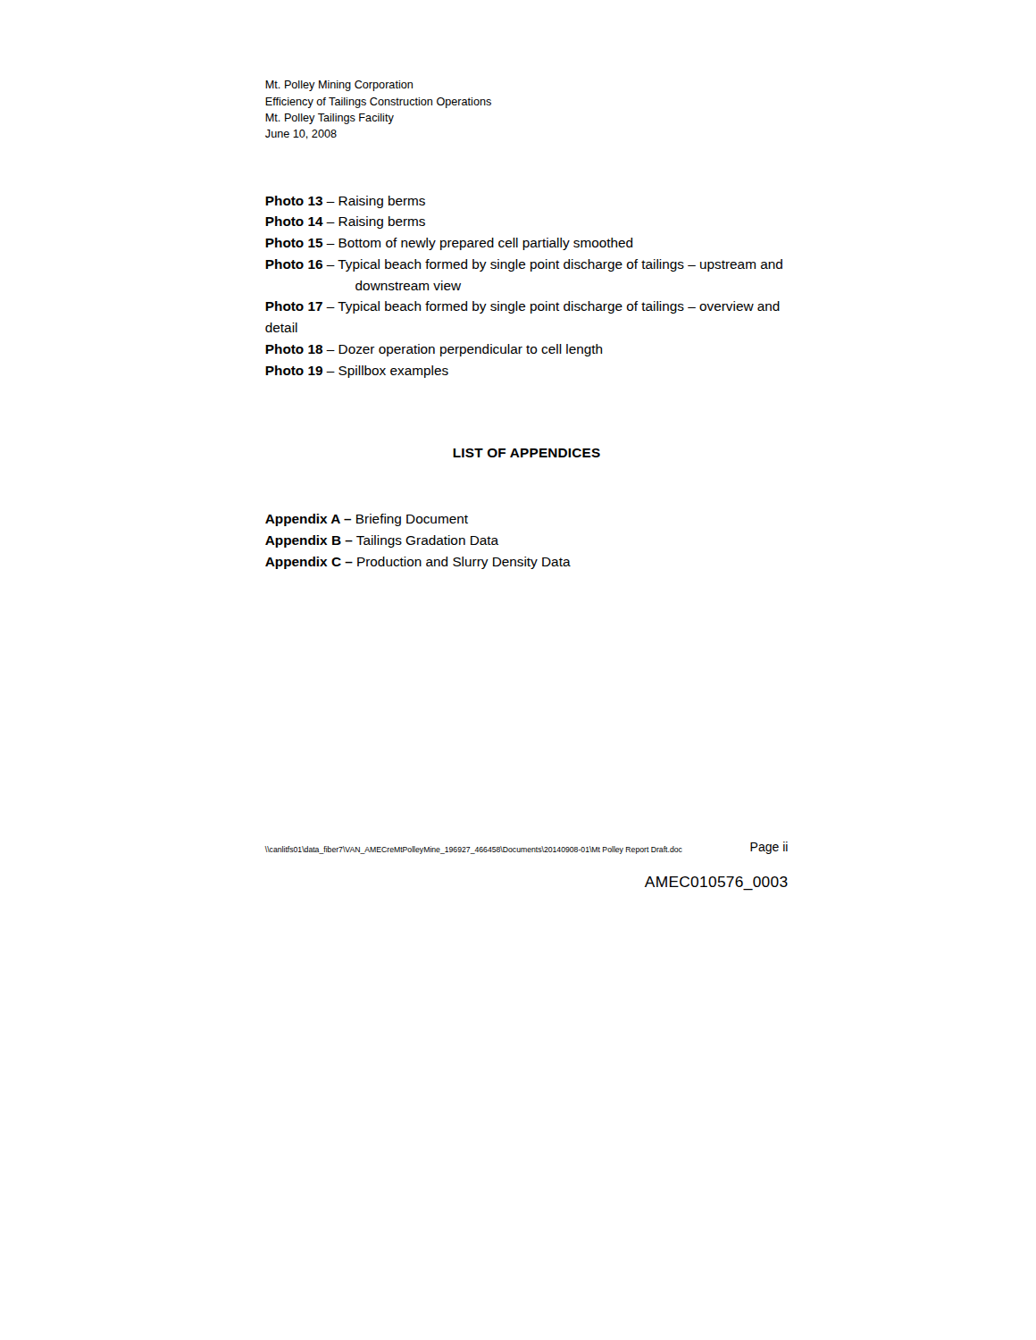Mt. Polley Mining Corporation
Efficiency of Tailings Construction Operations
Mt. Polley Tailings Facility
June 10, 2008
Photo 13 – Raising berms
Photo 14 – Raising berms
Photo 15 – Bottom of newly prepared cell partially smoothed
Photo 16 – Typical beach formed by single point discharge of tailings – upstream and downstream view
Photo 17 – Typical beach formed by single point discharge of tailings – overview and detail
Photo 18 – Dozer operation perpendicular to cell length
Photo 19 – Spillbox examples
LIST OF APPENDICES
Appendix A – Briefing Document
Appendix B – Tailings Gradation Data
Appendix C – Production and Slurry Density Data
\\canlitfs01\data_fiber7\VAN_AMECreMtPolleyMine_196927_466458\Documents\20140908-01\Mt Polley Report Draft.doc
Page ii
AMEC010576_0003